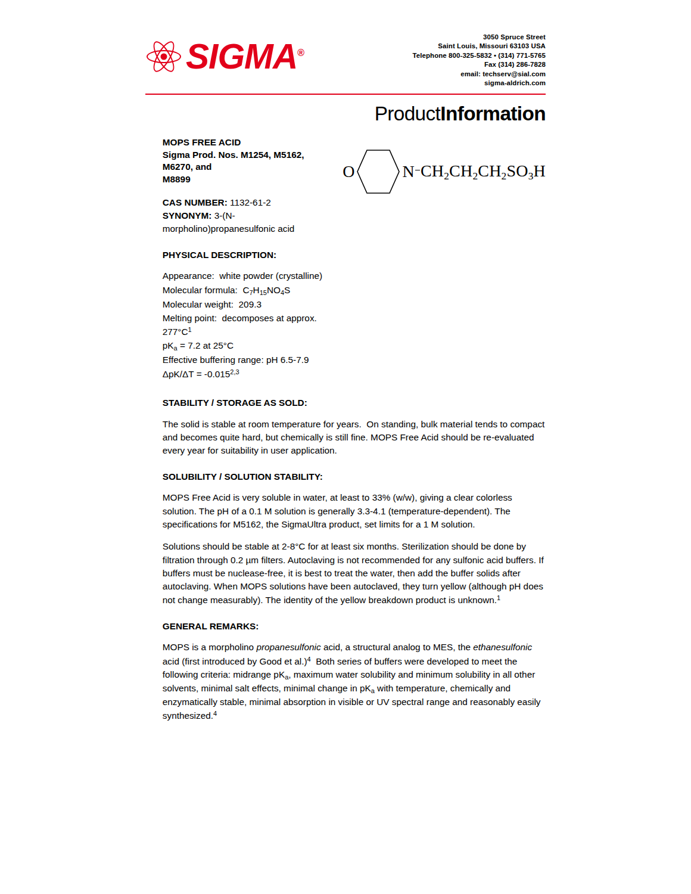SIGMA®
3050 Spruce Street
Saint Louis, Missouri 63103 USA
Telephone 800-325-5832 • (314) 771-5765
Fax (314) 286-7828
email: techserv@sial.com
sigma-aldrich.com
Product Information
MOPS FREE ACID
Sigma Prod. Nos. M1254, M5162, M6270, and
M8899
CAS NUMBER: 1132-61-2
SYNONYM: 3-(N-morpholino)propanesulfonic acid
PHYSICAL DESCRIPTION:
Appearance: white powder (crystalline)
Molecular formula: C7H15NO4S
Molecular weight: 209.3
Melting point: decomposes at approx. 277°C1
pKa = 7.2 at 25°C
Effective buffering range: pH 6.5-7.9
ΔpK/ΔT = -0.0152,3
O N CH2CH2CH2SO3H
STABILITY / STORAGE AS SOLD:
The solid is stable at room temperature for years. On standing, bulk material tends to compact and becomes quite hard, but chemically is still fine. MOPS Free Acid should be re-evaluated every year for suitability in user application.
SOLUBILITY / SOLUTION STABILITY:
MOPS Free Acid is very soluble in water, at least to 33% (w/w), giving a clear colorless solution. The pH of a 0.1 M solution is generally 3.3-4.1 (temperature-dependent). The specifications for M5162, the SigmaUltra product, set limits for a 1 M solution.
Solutions should be stable at 2-8°C for at least six months. Sterilization should be done by filtration through 0.2 µm filters. Autoclaving is not recommended for any sulfonic acid buffers. If buffers must be nuclease-free, it is best to treat the water, then add the buffer solids after autoclaving. When MOPS solutions have been autoclaved, they turn yellow (although pH does not change measurably). The identity of the yellow breakdown product is unknown.1
GENERAL REMARKS:
MOPS is a morpholino propanesulfonic acid, a structural analog to MES, the ethanesulfonic acid (first introduced by Good et al.)4 Both series of buffers were developed to meet the following criteria: midrange pKa, maximum water solubility and minimum solubility in all other solvents, minimal salt effects, minimal change in pKa with temperature, chemically and enzymatically stable, minimal absorption in visible or UV spectral range and reasonably easily synthesized.4